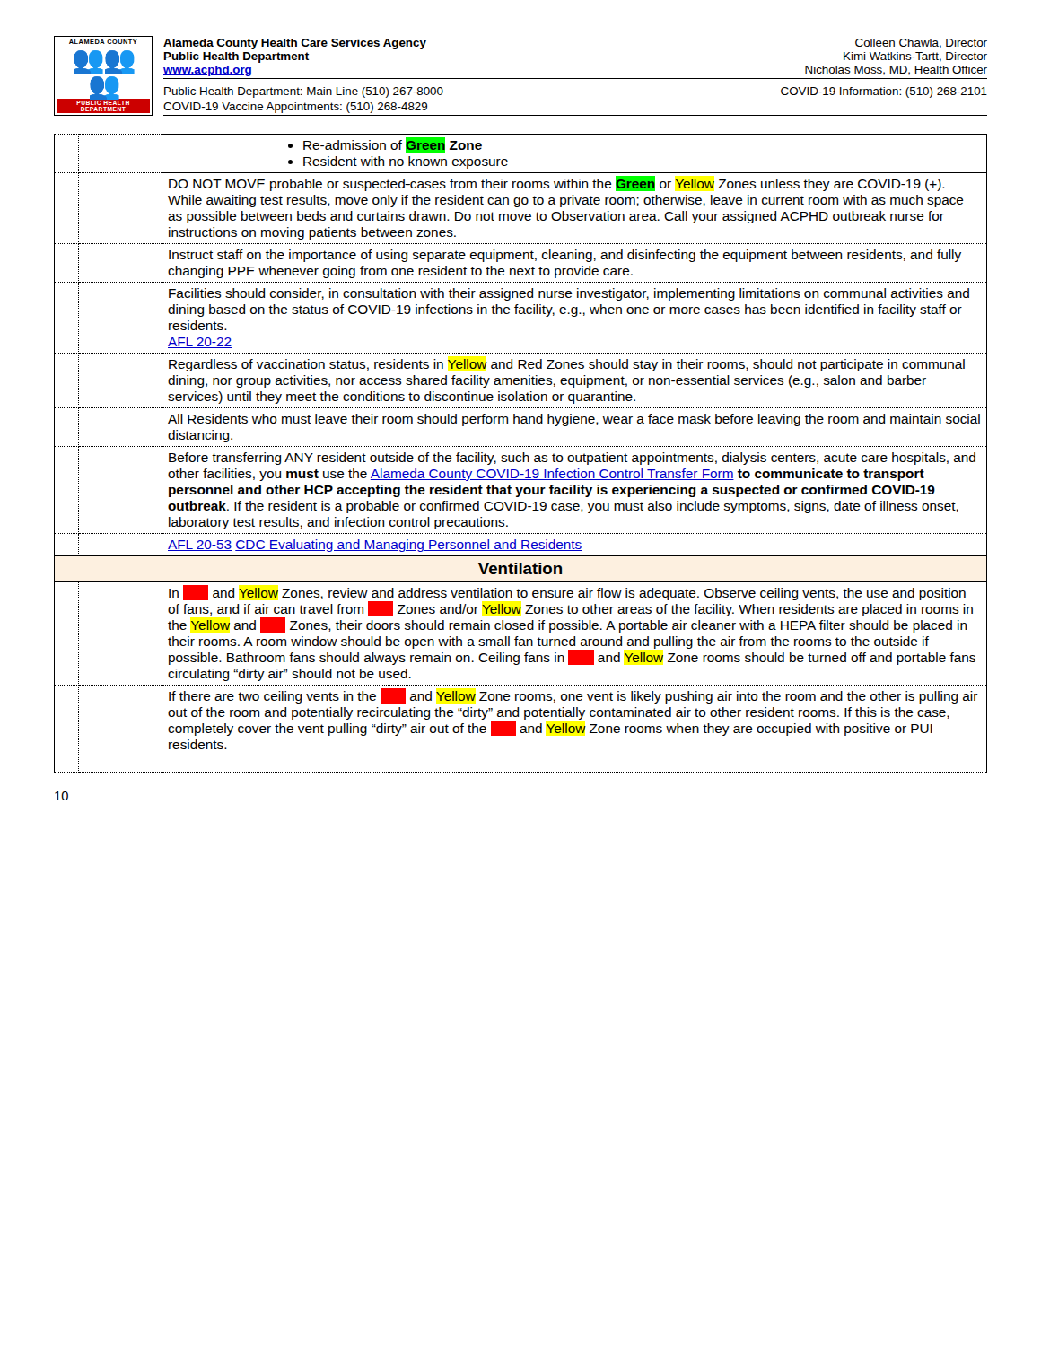ALAMEDA COUNTY
👥👥👥
PUBLIC HEALTH DEPARTMENT
Alameda County Health Care Services Agency
Colleen Chawla, Director
Public Health Department
Kimi Watkins-Tartt, Director
www.acphd.org
Nicholas Moss, MD, Health Officer
Public Health Department: Main Line (510) 267-8000
COVID-19 Information: (510) 268-2101
COVID-19 Vaccine Appointments: (510) 268-4829
| | | Re-admission of Green Zone Resident with no known exposure |
| | | DO NOT MOVE probable or suspected - cases from their rooms within the Green or Yellow Zones unless they are COVID-19 (+). While awaiting test results, move only if the resident can go to a private room; otherwise, leave in current room with as much space as possible between beds and curtains drawn. Do not move to Observation area. Call your assigned ACPHD outbreak nurse for instructions on moving patients between zones. |
| | | Instruct staff on the importance of using separate equipment, cleaning, and disinfecting the equipment between residents, and fully changing PPE whenever going from one resident to the next to provide care. |
| | | Facilities should consider, in consultation with their assigned nurse investigator, implementing limitations on communal activities and dining based on the status of COVID-19 infections in the facility, e.g., when one or more cases has been identified in facility staff or residents. AFL 20-22 |
| | | Regardless of vaccination status, residents in Yellow and Red Zones should stay in their rooms, should not participate in communal dining, nor group activities, nor access shared facility amenities, equipment, or non-essential services (e.g., salon and barber services) until they meet the conditions to discontinue isolation or quarantine. |
| | | All Residents who must leave their room should perform hand hygiene, wear a face mask before leaving the room and maintain social distancing. |
| | | Before transferring ANY resident outside of the facility, such as to outpatient appointments, dialysis centers, acute care hospitals, and other facilities, you must use the Alameda County COVID-19 Infection Control Transfer Form to communicate to transport personnel and other HCP accepting the resident that your facility is experiencing a suspected or confirmed COVID-19 outbreak . If the resident is a probable or confirmed COVID-19 case, you must also include symptoms, signs, date of illness onset, laboratory test results, and infection control precautions. |
| | | AFL 20-53 CDC Evaluating and Managing Personnel and Residents |
| Ventilation |
| | | In Red and Yellow Zones, review and address ventilation to ensure air flow is adequate. Observe ceiling vents, the use and position of fans, and if air can travel from Red Zones and/or Yellow Zones to other areas of the facility. When residents are placed in rooms in the Yellow and Red Zones, their doors should remain closed if possible. A portable air cleaner with a HEPA filter should be placed in their rooms. A room window should be open with a small fan turned around and pulling the air from the rooms to the outside if possible. Bathroom fans should always remain on. Ceiling fans in Red and Yellow Zone rooms should be turned off and portable fans circulating “dirty air” should not be used. |
| | | If there are two ceiling vents in the Red and Yellow Zone rooms, one vent is likely pushing air into the room and the other is pulling air out of the room and potentially recirculating the “dirty” and potentially contaminated air to other resident rooms. If this is the case, completely cover the vent pulling “dirty” air out of the Red and Yellow Zone rooms when they are occupied with positive or PUI residents. |
10